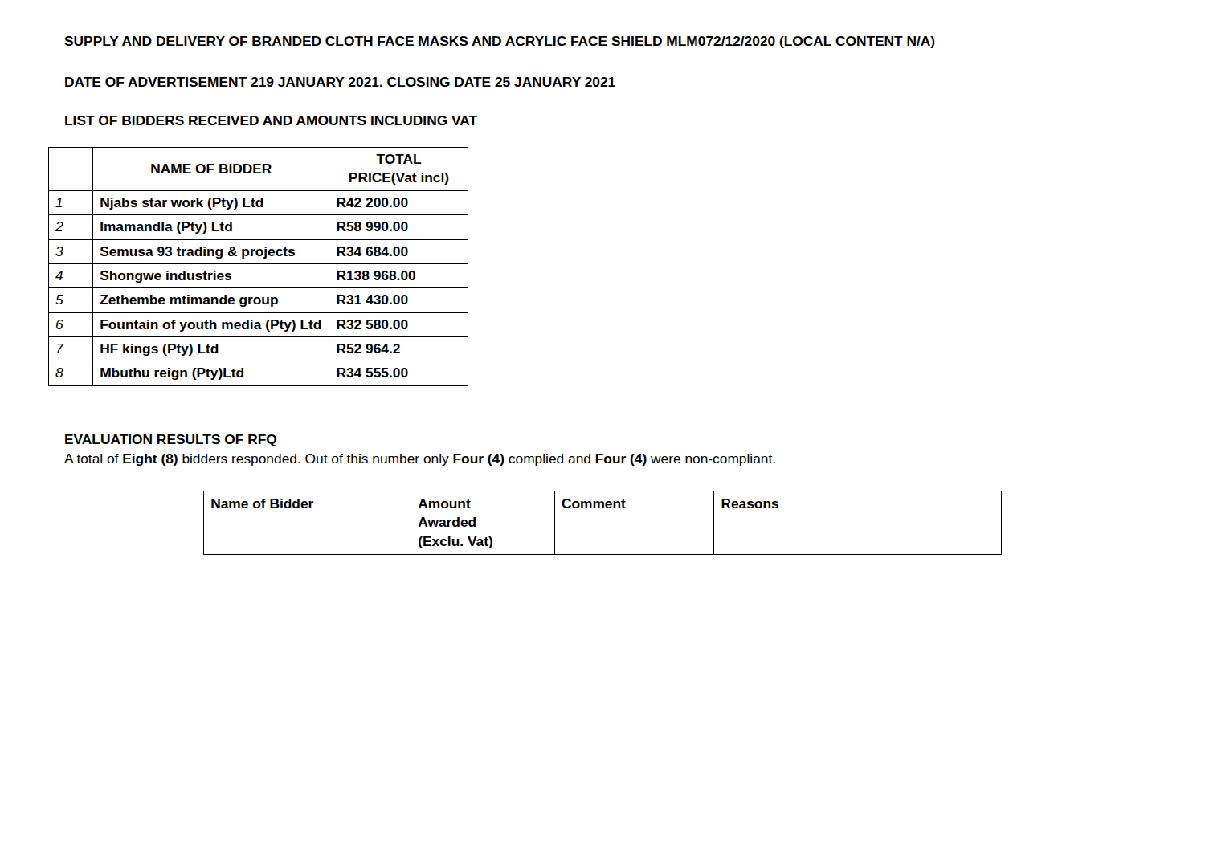SUPPLY AND DELIVERY OF BRANDED CLOTH FACE MASKS AND ACRYLIC FACE SHIELD MLM072/12/2020 (LOCAL CONTENT N/A)
DATE OF ADVERTISEMENT 219 JANUARY 2021. CLOSING DATE 25 JANUARY 2021
LIST OF BIDDERS RECEIVED AND AMOUNTS INCLUDING VAT
| | NAME OF BIDDER | TOTAL PRICE(Vat incl) |
| --- | --- | --- |
| 1 | Njabs star work (Pty) Ltd | R42 200.00 |
| 2 | Imamandla (Pty) Ltd | R58 990.00 |
| 3 | Semusa 93 trading & projects | R34 684.00 |
| 4 | Shongwe industries | R138 968.00 |
| 5 | Zethembe mtimande group | R31 430.00 |
| 6 | Fountain of youth media (Pty) Ltd | R32 580.00 |
| 7 | HF kings (Pty) Ltd | R52 964.2 |
| 8 | Mbuthu reign (Pty)Ltd | R34 555.00 |
EVALUATION RESULTS OF RFQ
A total of Eight (8) bidders responded. Out of this number only Four (4) complied and Four (4) were non-compliant.
| Name of Bidder | Amount Awarded (Exclu. Vat) | Comment | Reasons |
| --- | --- | --- | --- |